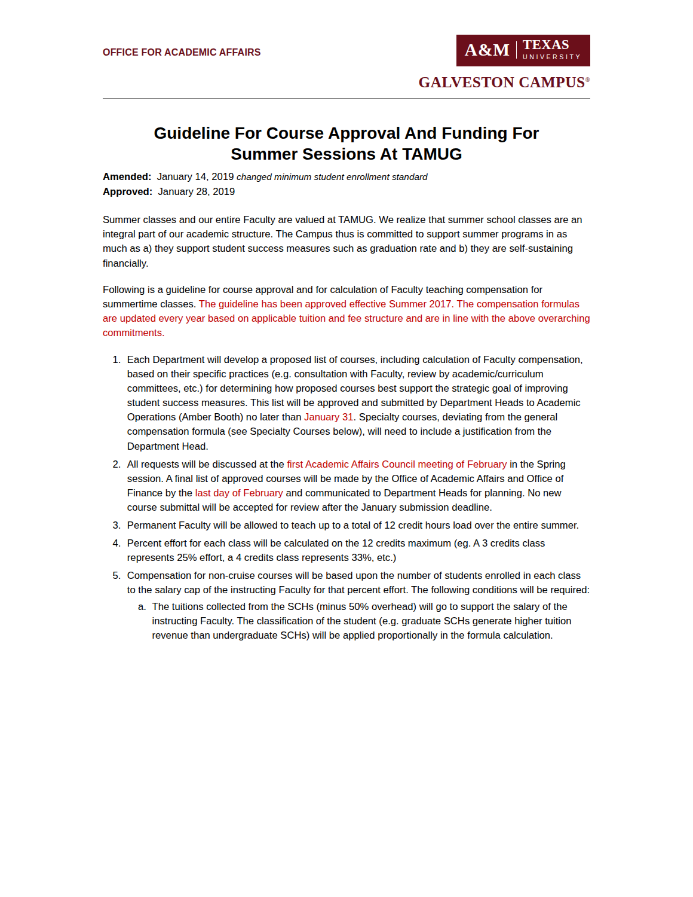OFFICE FOR ACADEMIC AFFAIRS
A&M TEXAS
UNIVERSITY
GALVESTON CAMPUS®
Guideline For Course Approval And Funding For
Summer Sessions At TAMUG
Amended: January 14, 2019 changed minimum student enrollment standard
Approved: January 28, 2019
Summer classes and our entire Faculty are valued at TAMUG. We realize that summer school classes are an integral part of our academic structure. The Campus thus is committed to support summer programs in as much as a) they support student success measures such as graduation rate and b) they are self-sustaining financially.
Following is a guideline for course approval and for calculation of Faculty teaching compensation for summertime classes. The guideline has been approved effective Summer 2017. The compensation formulas are updated every year based on applicable tuition and fee structure and are in line with the above overarching commitments.
Each Department will develop a proposed list of courses, including calculation of Faculty compensation, based on their specific practices (e.g. consultation with Faculty, review by academic/curriculum committees, etc.) for determining how proposed courses best support the strategic goal of improving student success measures. This list will be approved and submitted by Department Heads to Academic Operations (Amber Booth) no later than January 31. Specialty courses, deviating from the general compensation formula (see Specialty Courses below), will need to include a justification from the Department Head.
All requests will be discussed at the first Academic Affairs Council meeting of February in the Spring session. A final list of approved courses will be made by the Office of Academic Affairs and Office of Finance by the last day of February and communicated to Department Heads for planning. No new course submittal will be accepted for review after the January submission deadline.
Permanent Faculty will be allowed to teach up to a total of 12 credit hours load over the entire summer.
Percent effort for each class will be calculated on the 12 credits maximum (eg. A 3 credits class represents 25% effort, a 4 credits class represents 33%, etc.)
Compensation for non-cruise courses will be based upon the number of students enrolled in each class to the salary cap of the instructing Faculty for that percent effort. The following conditions will be required:
The tuitions collected from the SCHs (minus 50% overhead) will go to support the salary of the instructing Faculty. The classification of the student (e.g. graduate SCHs generate higher tuition revenue than undergraduate SCHs) will be applied proportionally in the formula calculation.